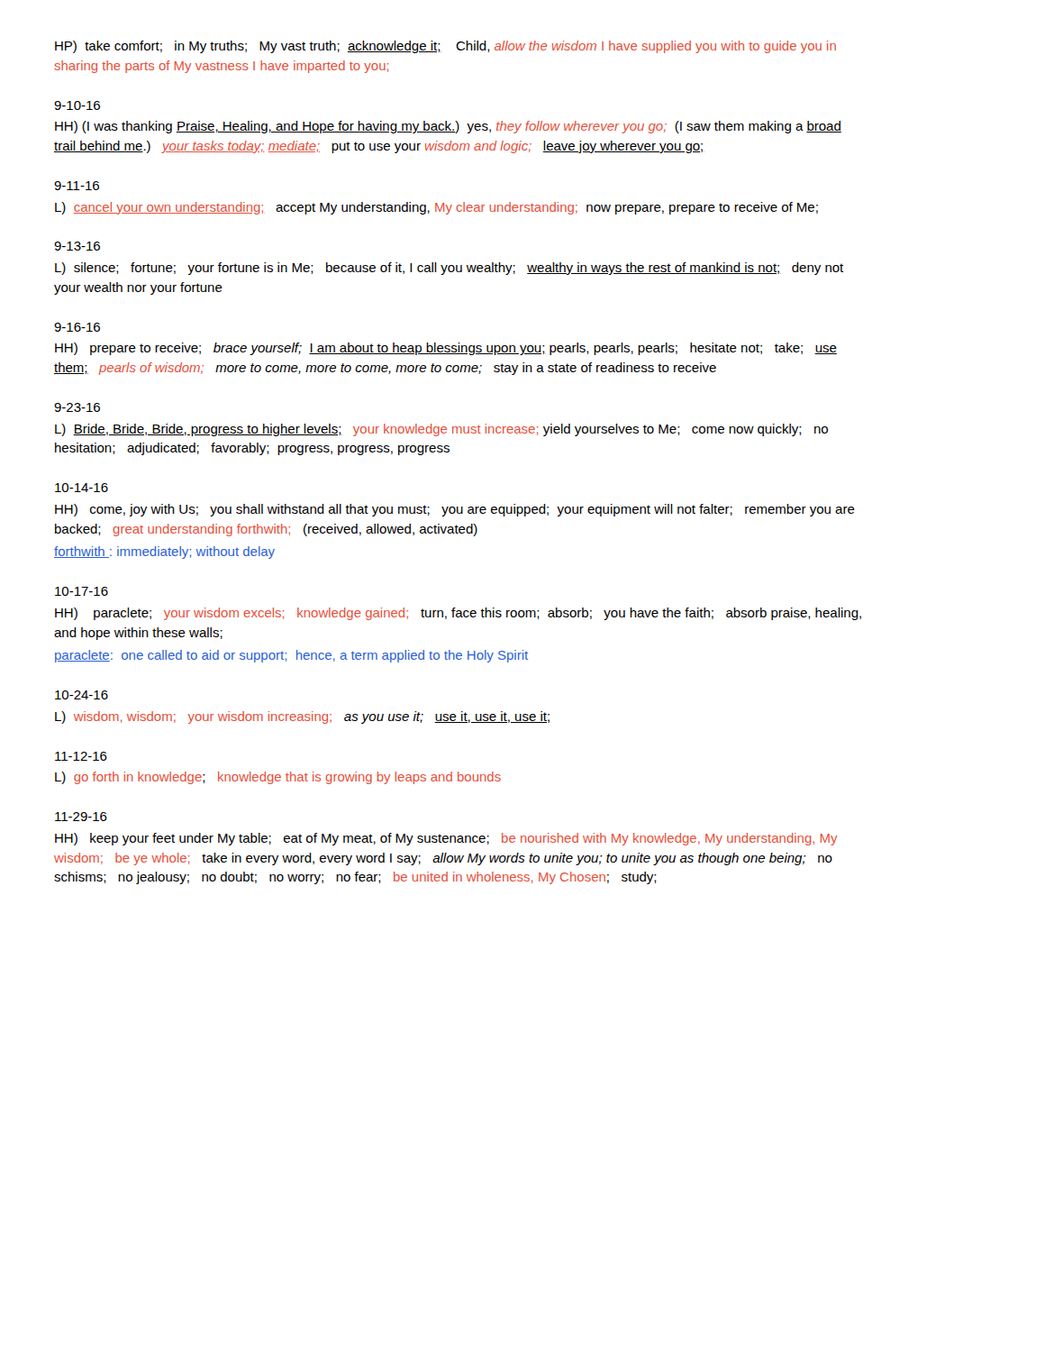HP) take comfort; in My truths; My vast truth; acknowledge it; Child, allow the wisdom I have supplied you with to guide you in sharing the parts of My vastness I have imparted to you;
9-10-16
HH) (I was thanking Praise, Healing, and Hope for having my back.) yes, they follow wherever you go; (I saw them making a broad trail behind me.) your tasks today; mediate; put to use your wisdom and logic; leave joy wherever you go;
9-11-16
L) cancel your own understanding; accept My understanding, My clear understanding; now prepare, prepare to receive of Me;
9-13-16
L) silence; fortune; your fortune is in Me; because of it, I call you wealthy; wealthy in ways the rest of mankind is not; deny not your wealth nor your fortune
9-16-16
HH) prepare to receive; brace yourself; I am about to heap blessings upon you; pearls, pearls, pearls; hesitate not; take; use them; pearls of wisdom; more to come, more to come, more to come; stay in a state of readiness to receive
9-23-16
L) Bride, Bride, Bride, progress to higher levels; your knowledge must increase; yield yourselves to Me; come now quickly; no hesitation; adjudicated; favorably; progress, progress, progress
10-14-16
HH) come, joy with Us; you shall withstand all that you must; you are equipped; your equipment will not falter; remember you are backed; great understanding forthwith; (received, allowed, activated)
forthwith : immediately; without delay
10-17-16
HH) paraclete; your wisdom excels; knowledge gained; turn, face this room; absorb; you have the faith; absorb praise, healing, and hope within these walls;
paraclete: one called to aid or support; hence, a term applied to the Holy Spirit
10-24-16
L) wisdom, wisdom; your wisdom increasing; as you use it; use it, use it, use it;
11-12-16
L) go forth in knowledge; knowledge that is growing by leaps and bounds
11-29-16
HH) keep your feet under My table; eat of My meat, of My sustenance; be nourished with My knowledge, My understanding, My wisdom; be ye whole; take in every word, every word I say; allow My words to unite you; to unite you as though one being; no schisms; no jealousy; no doubt; no worry; no fear; be united in wholeness, My Chosen; study;